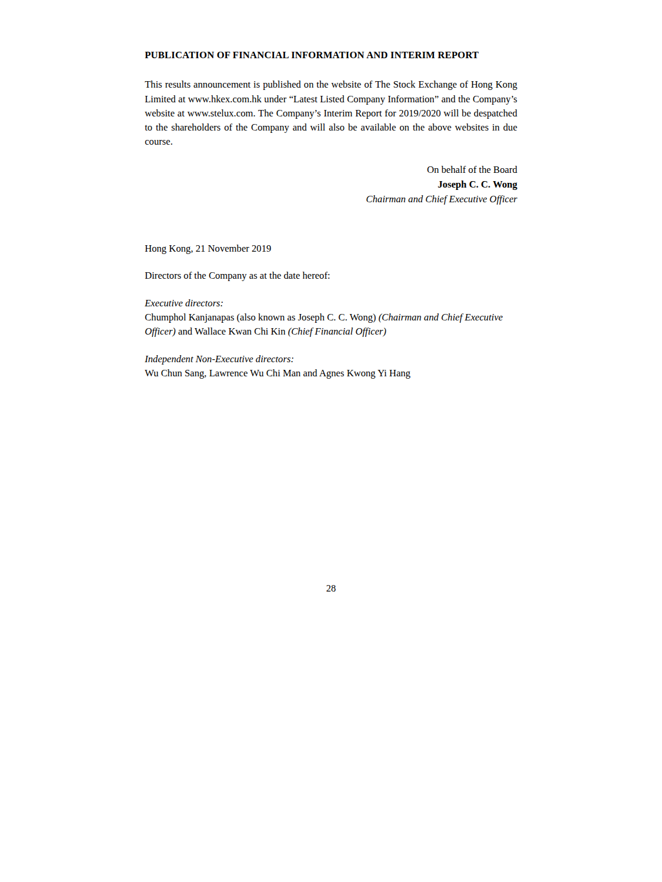PUBLICATION OF FINANCIAL INFORMATION AND INTERIM REPORT
This results announcement is published on the website of The Stock Exchange of Hong Kong Limited at www.hkex.com.hk under “Latest Listed Company Information” and the Company’s website at www.stelux.com. The Company’s Interim Report for 2019/2020 will be despatched to the shareholders of the Company and will also be available on the above websites in due course.
On behalf of the Board Joseph C. C. Wong Chairman and Chief Executive Officer
Hong Kong, 21 November 2019
Directors of the Company as at the date hereof:
Executive directors:
Chumphol Kanjanapas (also known as Joseph C. C. Wong) (Chairman and Chief Executive Officer) and Wallace Kwan Chi Kin (Chief Financial Officer)
Independent Non-Executive directors:
Wu Chun Sang, Lawrence Wu Chi Man and Agnes Kwong Yi Hang
28